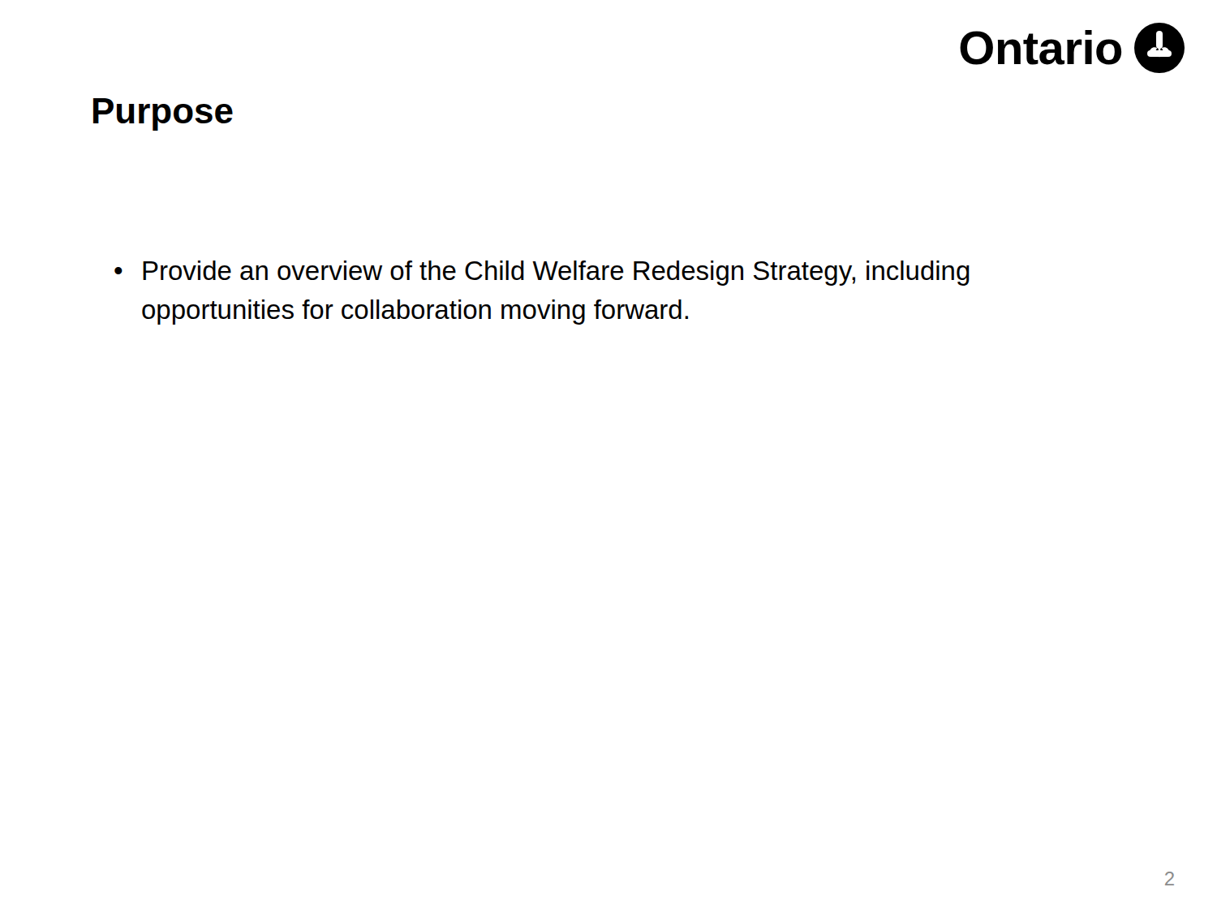Ontario
Purpose
Provide an overview of the Child Welfare Redesign Strategy, including opportunities for collaboration moving forward.
2